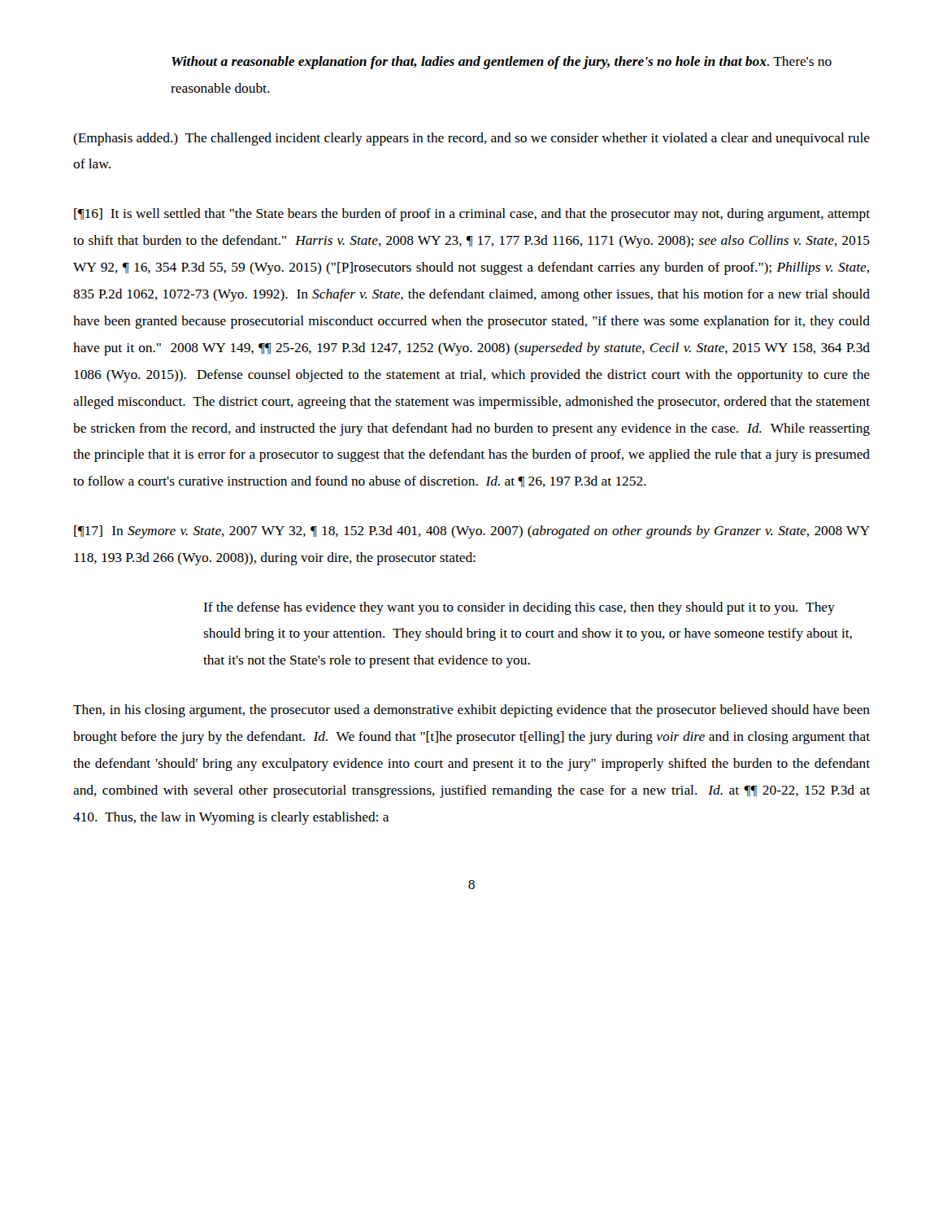Without a reasonable explanation for that, ladies and gentlemen of the jury, there's no hole in that box. There's no reasonable doubt.
(Emphasis added.) The challenged incident clearly appears in the record, and so we consider whether it violated a clear and unequivocal rule of law.
[¶16] It is well settled that "the State bears the burden of proof in a criminal case, and that the prosecutor may not, during argument, attempt to shift that burden to the defendant." Harris v. State, 2008 WY 23, ¶ 17, 177 P.3d 1166, 1171 (Wyo. 2008); see also Collins v. State, 2015 WY 92, ¶ 16, 354 P.3d 55, 59 (Wyo. 2015) ("[P]rosecutors should not suggest a defendant carries any burden of proof."); Phillips v. State, 835 P.2d 1062, 1072-73 (Wyo. 1992). In Schafer v. State, the defendant claimed, among other issues, that his motion for a new trial should have been granted because prosecutorial misconduct occurred when the prosecutor stated, "if there was some explanation for it, they could have put it on." 2008 WY 149, ¶¶ 25-26, 197 P.3d 1247, 1252 (Wyo. 2008) (superseded by statute, Cecil v. State, 2015 WY 158, 364 P.3d 1086 (Wyo. 2015)). Defense counsel objected to the statement at trial, which provided the district court with the opportunity to cure the alleged misconduct. The district court, agreeing that the statement was impermissible, admonished the prosecutor, ordered that the statement be stricken from the record, and instructed the jury that defendant had no burden to present any evidence in the case. Id. While reasserting the principle that it is error for a prosecutor to suggest that the defendant has the burden of proof, we applied the rule that a jury is presumed to follow a court's curative instruction and found no abuse of discretion. Id. at ¶ 26, 197 P.3d at 1252.
[¶17] In Seymore v. State, 2007 WY 32, ¶ 18, 152 P.3d 401, 408 (Wyo. 2007) (abrogated on other grounds by Granzer v. State, 2008 WY 118, 193 P.3d 266 (Wyo. 2008)), during voir dire, the prosecutor stated:
If the defense has evidence they want you to consider in deciding this case, then they should put it to you. They should bring it to your attention. They should bring it to court and show it to you, or have someone testify about it, that it's not the State's role to present that evidence to you.
Then, in his closing argument, the prosecutor used a demonstrative exhibit depicting evidence that the prosecutor believed should have been brought before the jury by the defendant. Id. We found that "[t]he prosecutor t[elling] the jury during voir dire and in closing argument that the defendant 'should' bring any exculpatory evidence into court and present it to the jury" improperly shifted the burden to the defendant and, combined with several other prosecutorial transgressions, justified remanding the case for a new trial. Id. at ¶¶ 20-22, 152 P.3d at 410. Thus, the law in Wyoming is clearly established: a
8